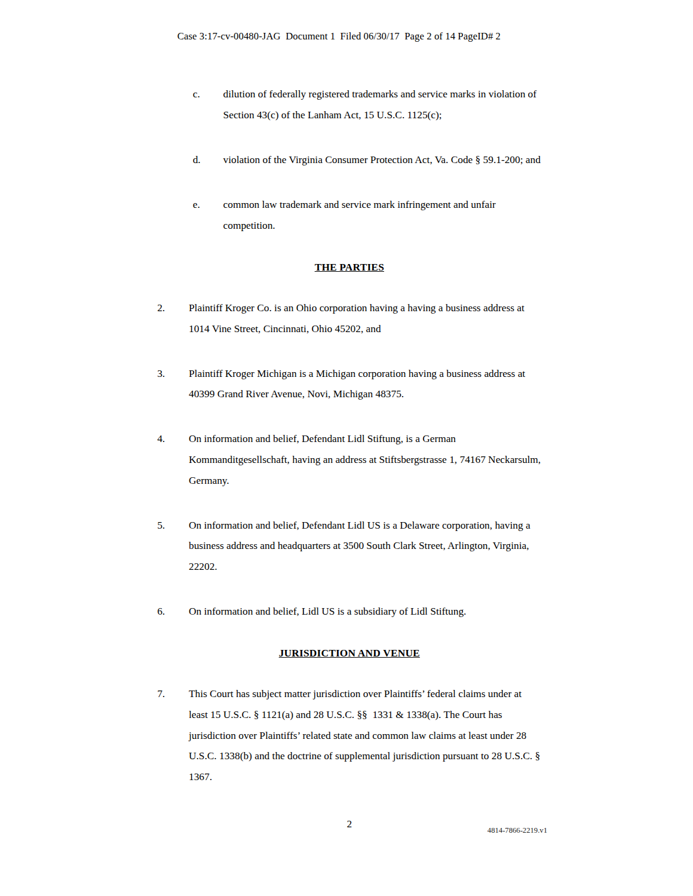Case 3:17-cv-00480-JAG Document 1 Filed 06/30/17 Page 2 of 14 PageID# 2
dilution of federally registered trademarks and service marks in violation of Section 43(c) of the Lanham Act, 15 U.S.C. 1125(c);
violation of the Virginia Consumer Protection Act, Va. Code § 59.1-200; and
common law trademark and service mark infringement and unfair competition.
THE PARTIES
Plaintiff Kroger Co. is an Ohio corporation having a having a business address at 1014 Vine Street, Cincinnati, Ohio 45202, and
Plaintiff Kroger Michigan is a Michigan corporation having a business address at 40399 Grand River Avenue, Novi, Michigan 48375.
On information and belief, Defendant Lidl Stiftung, is a German Kommanditgesellschaft, having an address at Stiftsbergstrasse 1, 74167 Neckarsulm, Germany.
On information and belief, Defendant Lidl US is a Delaware corporation, having a business address and headquarters at 3500 South Clark Street, Arlington, Virginia, 22202.
On information and belief, Lidl US is a subsidiary of Lidl Stiftung.
JURISDICTION AND VENUE
This Court has subject matter jurisdiction over Plaintiffs’ federal claims under at least 15 U.S.C. § 1121(a) and 28 U.S.C. §§ 1331 & 1338(a). The Court has jurisdiction over Plaintiffs’ related state and common law claims at least under 28 U.S.C. 1338(b) and the doctrine of supplemental jurisdiction pursuant to 28 U.S.C. § 1367.
2
4814-7866-2219.v1